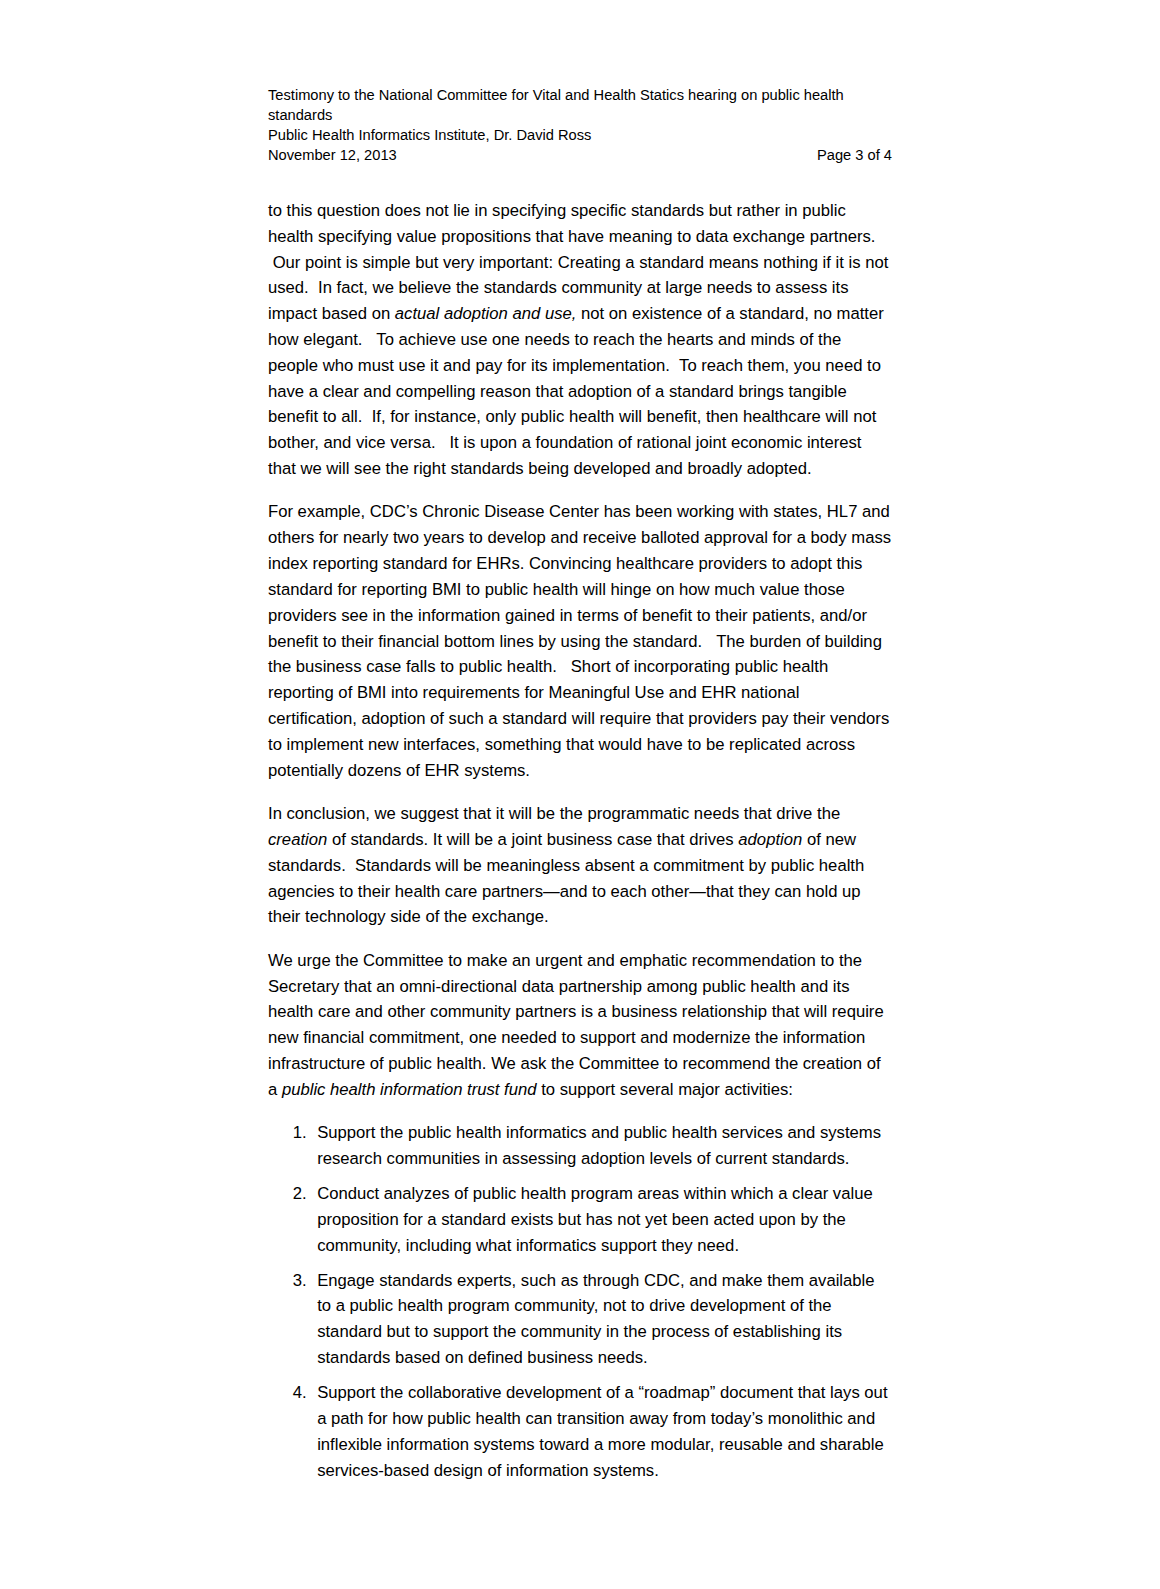Testimony to the National Committee for Vital and Health Statics hearing on public health standards Public Health Informatics Institute, Dr. David Ross November 12, 2013 Page 3 of 4
to this question does not lie in specifying specific standards but rather in public health specifying value propositions that have meaning to data exchange partners. Our point is simple but very important: Creating a standard means nothing if it is not used. In fact, we believe the standards community at large needs to assess its impact based on actual adoption and use, not on existence of a standard, no matter how elegant. To achieve use one needs to reach the hearts and minds of the people who must use it and pay for its implementation. To reach them, you need to have a clear and compelling reason that adoption of a standard brings tangible benefit to all. If, for instance, only public health will benefit, then healthcare will not bother, and vice versa. It is upon a foundation of rational joint economic interest that we will see the right standards being developed and broadly adopted.
For example, CDC’s Chronic Disease Center has been working with states, HL7 and others for nearly two years to develop and receive balloted approval for a body mass index reporting standard for EHRs. Convincing healthcare providers to adopt this standard for reporting BMI to public health will hinge on how much value those providers see in the information gained in terms of benefit to their patients, and/or benefit to their financial bottom lines by using the standard. The burden of building the business case falls to public health. Short of incorporating public health reporting of BMI into requirements for Meaningful Use and EHR national certification, adoption of such a standard will require that providers pay their vendors to implement new interfaces, something that would have to be replicated across potentially dozens of EHR systems.
In conclusion, we suggest that it will be the programmatic needs that drive the creation of standards. It will be a joint business case that drives adoption of new standards. Standards will be meaningless absent a commitment by public health agencies to their health care partners—and to each other—that they can hold up their technology side of the exchange.
We urge the Committee to make an urgent and emphatic recommendation to the Secretary that an omni-directional data partnership among public health and its health care and other community partners is a business relationship that will require new financial commitment, one needed to support and modernize the information infrastructure of public health. We ask the Committee to recommend the creation of a public health information trust fund to support several major activities:
Support the public health informatics and public health services and systems research communities in assessing adoption levels of current standards.
Conduct analyzes of public health program areas within which a clear value proposition for a standard exists but has not yet been acted upon by the community, including what informatics support they need.
Engage standards experts, such as through CDC, and make them available to a public health program community, not to drive development of the standard but to support the community in the process of establishing its standards based on defined business needs.
Support the collaborative development of a “roadmap” document that lays out a path for how public health can transition away from today’s monolithic and inflexible information systems toward a more modular, reusable and sharable services-based design of information systems.